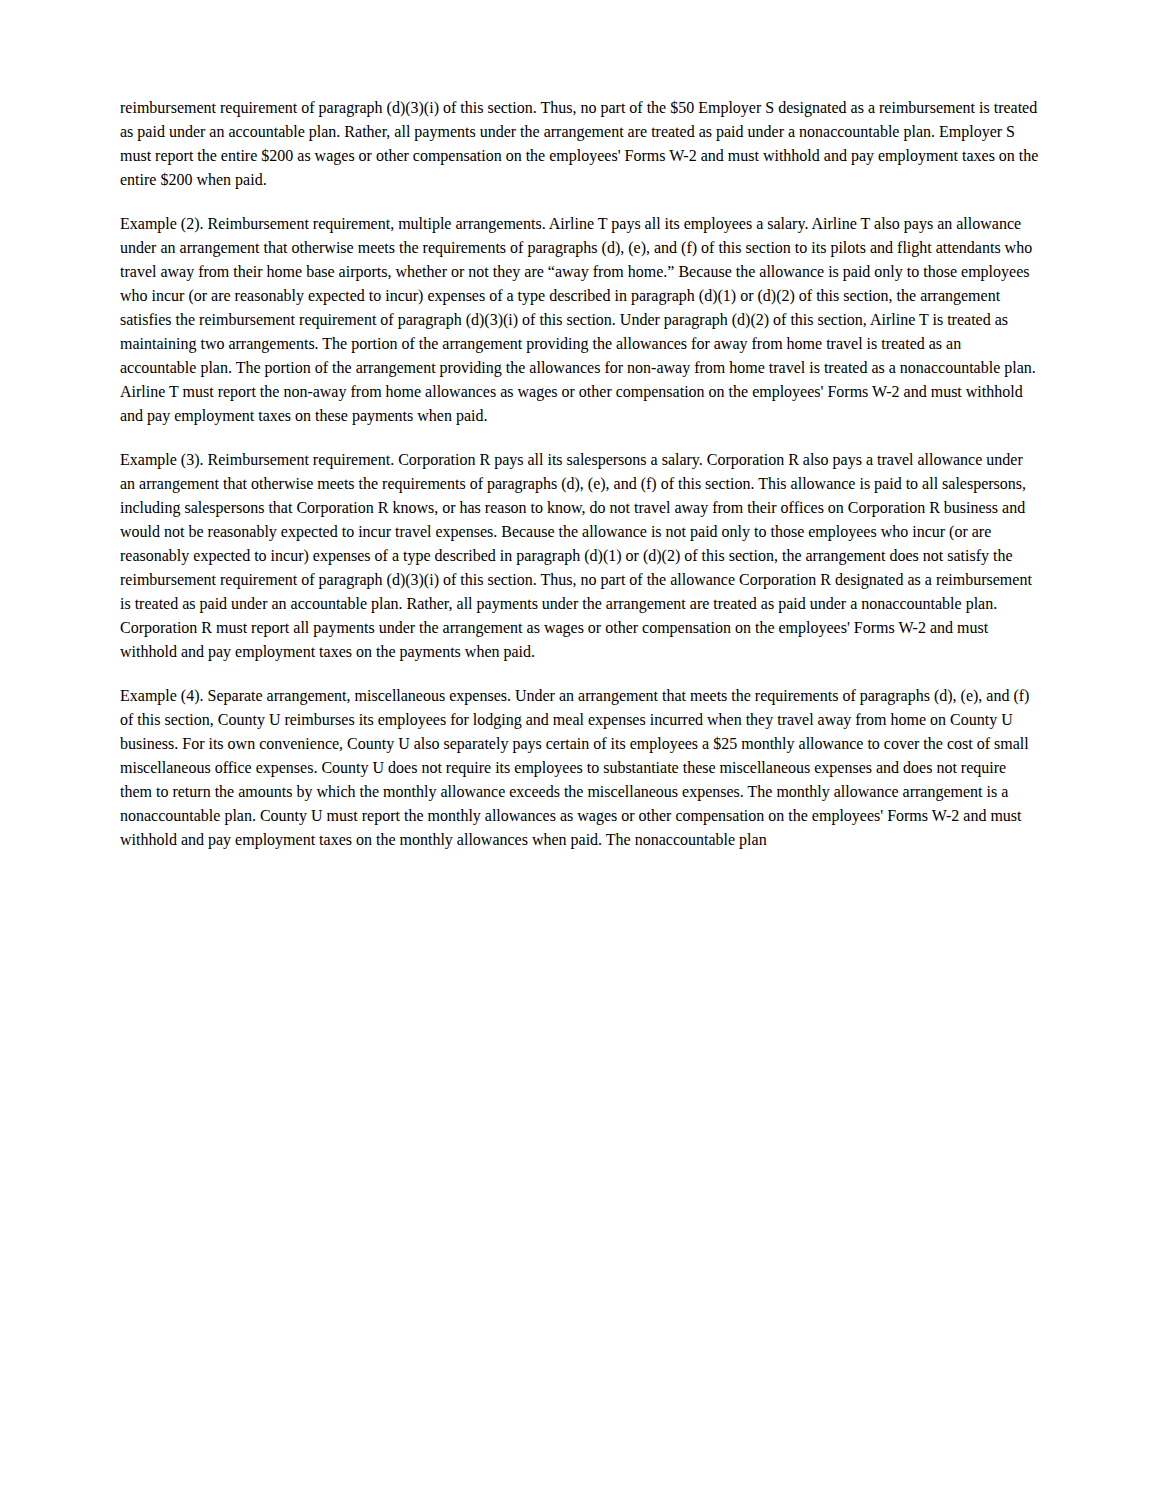reimbursement requirement of paragraph (d)(3)(i) of this section. Thus, no part of the $50 Employer S designated as a reimbursement is treated as paid under an accountable plan. Rather, all payments under the arrangement are treated as paid under a nonaccountable plan. Employer S must report the entire $200 as wages or other compensation on the employees' Forms W-2 and must withhold and pay employment taxes on the entire $200 when paid.
Example (2). Reimbursement requirement, multiple arrangements. Airline T pays all its employees a salary. Airline T also pays an allowance under an arrangement that otherwise meets the requirements of paragraphs (d), (e), and (f) of this section to its pilots and flight attendants who travel away from their home base airports, whether or not they are “away from home.” Because the allowance is paid only to those employees who incur (or are reasonably expected to incur) expenses of a type described in paragraph (d)(1) or (d)(2) of this section, the arrangement satisfies the reimbursement requirement of paragraph (d)(3)(i) of this section. Under paragraph (d)(2) of this section, Airline T is treated as maintaining two arrangements. The portion of the arrangement providing the allowances for away from home travel is treated as an accountable plan. The portion of the arrangement providing the allowances for non-away from home travel is treated as a nonaccountable plan. Airline T must report the non-away from home allowances as wages or other compensation on the employees' Forms W-2 and must withhold and pay employment taxes on these payments when paid.
Example (3). Reimbursement requirement. Corporation R pays all its salespersons a salary. Corporation R also pays a travel allowance under an arrangement that otherwise meets the requirements of paragraphs (d), (e), and (f) of this section. This allowance is paid to all salespersons, including salespersons that Corporation R knows, or has reason to know, do not travel away from their offices on Corporation R business and would not be reasonably expected to incur travel expenses. Because the allowance is not paid only to those employees who incur (or are reasonably expected to incur) expenses of a type described in paragraph (d)(1) or (d)(2) of this section, the arrangement does not satisfy the reimbursement requirement of paragraph (d)(3)(i) of this section. Thus, no part of the allowance Corporation R designated as a reimbursement is treated as paid under an accountable plan. Rather, all payments under the arrangement are treated as paid under a nonaccountable plan. Corporation R must report all payments under the arrangement as wages or other compensation on the employees' Forms W-2 and must withhold and pay employment taxes on the payments when paid.
Example (4). Separate arrangement, miscellaneous expenses. Under an arrangement that meets the requirements of paragraphs (d), (e), and (f) of this section, County U reimburses its employees for lodging and meal expenses incurred when they travel away from home on County U business. For its own convenience, County U also separately pays certain of its employees a $25 monthly allowance to cover the cost of small miscellaneous office expenses. County U does not require its employees to substantiate these miscellaneous expenses and does not require them to return the amounts by which the monthly allowance exceeds the miscellaneous expenses. The monthly allowance arrangement is a nonaccountable plan. County U must report the monthly allowances as wages or other compensation on the employees' Forms W-2 and must withhold and pay employment taxes on the monthly allowances when paid. The nonaccountable plan